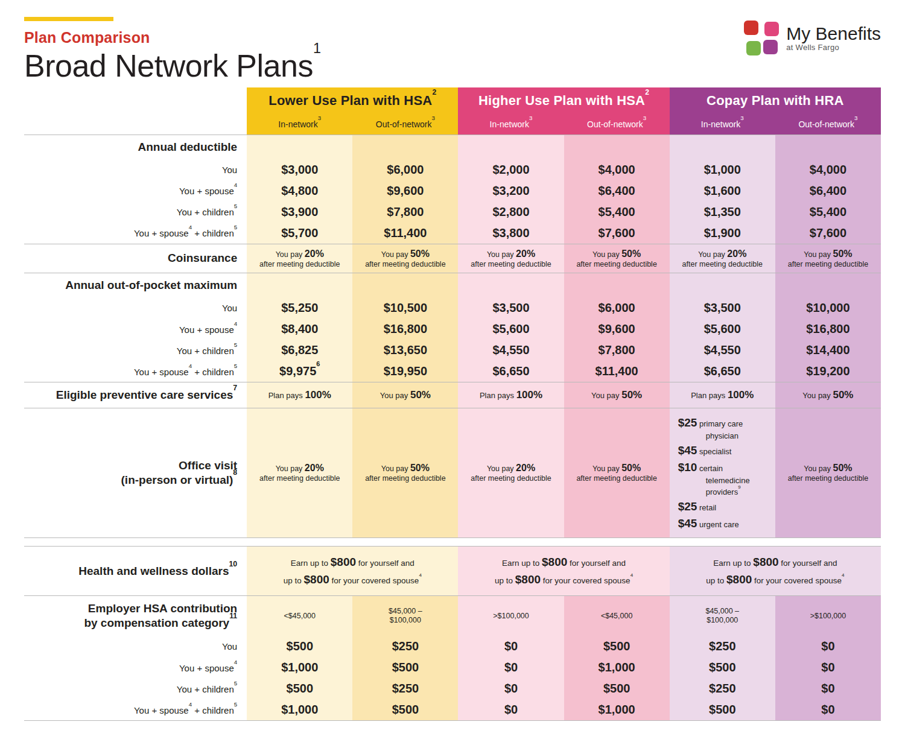Plan Comparison
Broad Network Plans1
My Benefits
at Wells Fargo
| | Lower Use Plan with HSA 2 | Higher Use Plan with HSA 2 | Copay Plan with HRA |
| --- | --- | --- | --- |
| | In-network 3 | Out-of-network 3 | In-network 3 | Out-of-network 3 | In-network 3 | Out-of-network 3 |
| Annual deductible | | | | | | |
| You | $3,000 | $6,000 | $2,000 | $4,000 | $1,000 | $4,000 |
| You + spouse 4 | $4,800 | $9,600 | $3,200 | $6,400 | $1,600 | $6,400 |
| You + children 5 | $3,900 | $7,800 | $2,800 | $5,400 | $1,350 | $5,400 |
| You + spouse 4 + children 5 | $5,700 | $11,400 | $3,800 | $7,600 | $1,900 | $7,600 |
| Coinsurance | You pay 20% after meeting deductible | You pay 50% after meeting deductible | You pay 20% after meeting deductible | You pay 50% after meeting deductible | You pay 20% after meeting deductible | You pay 50% after meeting deductible |
| Annual out-of-pocket maximum | | | | | | |
| You | $5,250 | $10,500 | $3,500 | $6,000 | $3,500 | $10,000 |
| You + spouse 4 | $8,400 | $16,800 | $5,600 | $9,600 | $5,600 | $16,800 |
| You + children 5 | $6,825 | $13,650 | $4,550 | $7,800 | $4,550 | $14,400 |
| You + spouse 4 + children 5 | $9,975 6 | $19,950 | $6,650 | $11,400 | $6,650 | $19,200 |
| Eligible preventive care services 7 | Plan pays 100% | You pay 50% | Plan pays 100% | You pay 50% | Plan pays 100% | You pay 50% |
| Office visit (in-person or virtual) 8 | You pay 20% after meeting deductible | You pay 50% after meeting deductible | You pay 20% after meeting deductible | You pay 50% after meeting deductible | $25 primary care physician $45 specialist $10 certain telemedicine providers 9 $25 retail $45 urgent care | You pay 50% after meeting deductible |
| Health and wellness dollars 10 | Earn up to $800 for yourself and up to $800 for your covered spouse 4 | Earn up to $800 for yourself and up to $800 for your covered spouse 4 | Earn up to $800 for yourself and up to $800 for your covered spouse 4 |
| Employer HSA contribution by compensation category 11 | <$45,000 | $45,000 – $100,000 | >$100,000 | <$45,000 | $45,000 – $100,000 | >$100,000 |
| You | $500 | $250 | $0 | $500 | $250 | $0 |
| You + spouse 4 | $1,000 | $500 | $0 | $1,000 | $500 | $0 |
| You + children 5 | $500 | $250 | $0 | $500 | $250 | $0 |
| You + spouse 4 + children 5 | $1,000 | $500 | $0 | $1,000 | $500 | $0 |